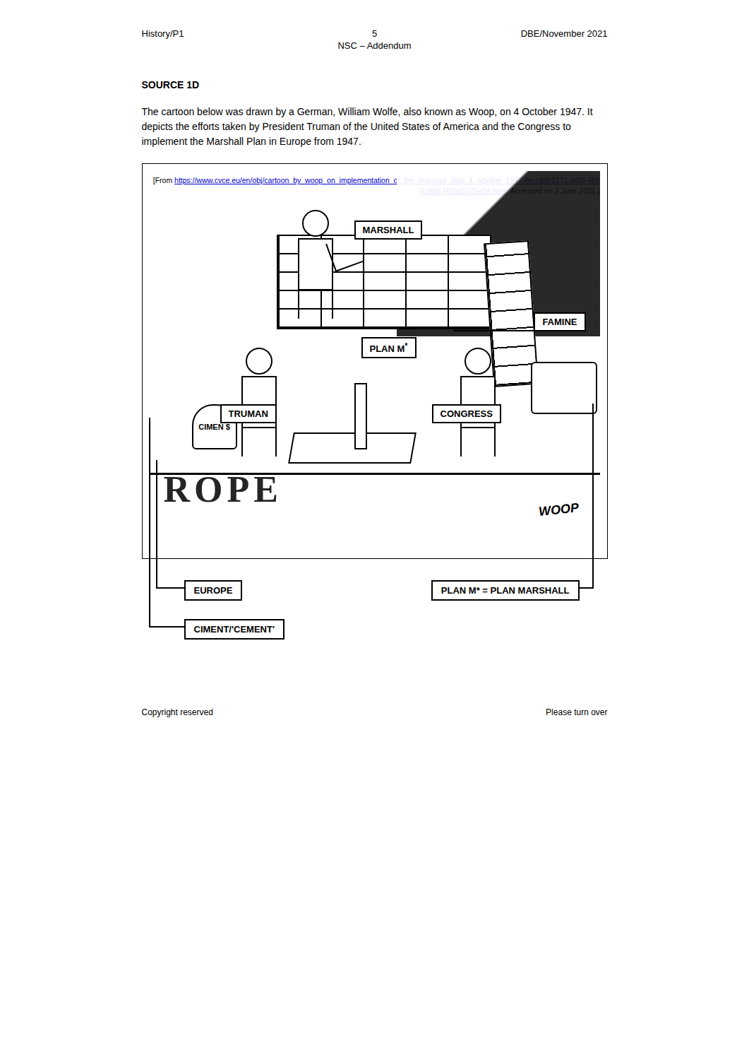History/P1
5
DBE/November 2021
NSC – Addendum
SOURCE 1D
The cartoon below was drawn by a German, William Wolfe, also known as Woop, on 4 October 1947. It depicts the efforts taken by President Truman of the United States of America and the Congress to implement the Marshall Plan in Europe from 1947.
ROPE
CIMEN $
MARSHALL
FAMINE
PLAN M*
TRUMAN
CONGRESS
WOOP
[From https://www.cvce.eu/en/obj/cartoon_by_woop_on_implementation_of_the_marshall_plan_4_october_1947-en-cd3b0171-d6f3-4600-9f8b-f455a1575e14.html. Accessed on 2 June 2021.]
EUROPE
CIMENT/'CEMENT'
PLAN M* = PLAN MARSHALL
Copyright reserved
Please turn over